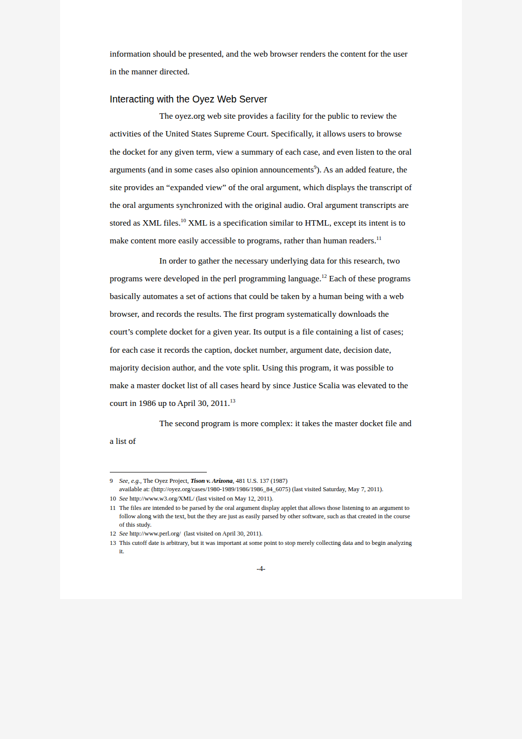information should be presented, and the web browser renders the content for the user in the manner directed.
Interacting with the Oyez Web Server
The oyez.org web site provides a facility for the public to review the activities of the United States Supreme Court. Specifically, it allows users to browse the docket for any given term, view a summary of each case, and even listen to the oral arguments (and in some cases also opinion announcements9). As an added feature, the site provides an “expanded view” of the oral argument, which displays the transcript of the oral arguments synchronized with the original audio. Oral argument transcripts are stored as XML files.10 XML is a specification similar to HTML, except its intent is to make content more easily accessible to programs, rather than human readers.11
In order to gather the necessary underlying data for this research, two programs were developed in the perl programming language.12 Each of these programs basically automates a set of actions that could be taken by a human being with a web browser, and records the results. The first program systematically downloads the court’s complete docket for a given year. Its output is a file containing a list of cases; for each case it records the caption, docket number, argument date, decision date, majority decision author, and the vote split. Using this program, it was possible to make a master docket list of all cases heard by since Justice Scalia was elevated to the court in 1986 up to April 30, 2011.13
The second program is more complex: it takes the master docket file and a list of
9
See, e.g., The Oyez Project, Tison v. Arizona, 481 U.S. 137 (1987) available at: (http://oyez.org/cases/1980-1989/1986/1986_84_6075) (last visited Saturday, May 7, 2011).
10
See http://www.w3.org/XML/ (last visited on May 12, 2011).
11
The files are intended to be parsed by the oral argument display applet that allows those listening to an argument to follow along with the text, but the they are just as easily parsed by other software, such as that created in the course of this study.
12
See http://www.perl.org/ (last visited on April 30, 2011).
13
This cutoff date is arbitrary, but it was important at some point to stop merely collecting data and to begin analyzing it.
-4-